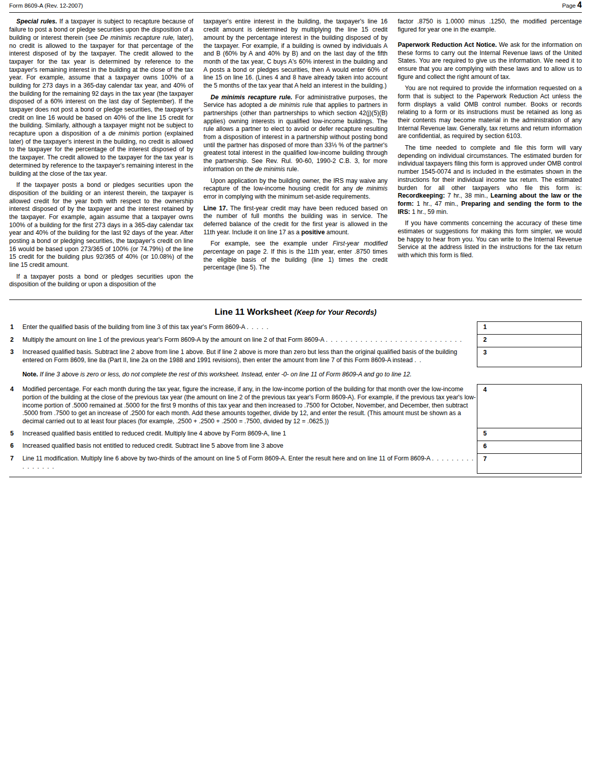Form 8609-A (Rev. 12-2007)
Page 4
Special rules. If a taxpayer is subject to recapture because of failure to post a bond or pledge securities upon the disposition of a building or interest therein (see De minimis recapture rule, later), no credit is allowed to the taxpayer for that percentage of the interest disposed of by the taxpayer. The credit allowed to the taxpayer for the tax year is determined by reference to the taxpayer's remaining interest in the building at the close of the tax year. For example, assume that a taxpayer owns 100% of a building for 273 days in a 365-day calendar tax year, and 40% of the building for the remaining 92 days in the tax year (the taxpayer disposed of a 60% interest on the last day of September). If the taxpayer does not post a bond or pledge securities, the taxpayer's credit on line 16 would be based on 40% of the line 15 credit for the building. Similarly, although a taxpayer might not be subject to recapture upon a disposition of a de minimis portion (explained later) of the taxpayer's interest in the building, no credit is allowed to the taxpayer for the percentage of the interest disposed of by the taxpayer. The credit allowed to the taxpayer for the tax year is determined by reference to the taxpayer's remaining interest in the building at the close of the tax year.
If the taxpayer posts a bond or pledges securities upon the disposition of the building or an interest therein, the taxpayer is allowed credit for the year both with respect to the ownership interest disposed of by the taxpayer and the interest retained by the taxpayer. For example, again assume that a taxpayer owns 100% of a building for the first 273 days in a 365-day calendar tax year and 40% of the building for the last 92 days of the year. After posting a bond or pledging securities, the taxpayer's credit on line 16 would be based upon 273/365 of 100% (or 74.79%) of the line 15 credit for the building plus 92/365 of 40% (or 10.08%) of the line 15 credit amount.
If a taxpayer posts a bond or pledges securities upon the disposition of the building or upon a disposition of the
taxpayer's entire interest in the building, the taxpayer's line 16 credit amount is determined by multiplying the line 15 credit amount by the percentage interest in the building disposed of by the taxpayer. For example, if a building is owned by individuals A and B (60% by A and 40% by B) and on the last day of the fifth month of the tax year, C buys A's 60% interest in the building and A posts a bond or pledges securities, then A would enter 60% of line 15 on line 16. (Lines 4 and 8 have already taken into account the 5 months of the tax year that A held an interest in the building.)
De minimis recapture rule. For administrative purposes, the Service has adopted a de minimis rule that applies to partners in partnerships (other than partnerships to which section 42(j)(5)(B) applies) owning interests in qualified low-income buildings. The rule allows a partner to elect to avoid or defer recapture resulting from a disposition of interest in a partnership without posting bond until the partner has disposed of more than 33⅓ % of the partner's greatest total interest in the qualified low-income building through the partnership. See Rev. Rul. 90-60, 1990-2 C.B. 3, for more information on the de minimis rule.
Upon application by the building owner, the IRS may waive any recapture of the low-income housing credit for any de minimis error in complying with the minimum set-aside requirements.
Line 17. The first-year credit may have been reduced based on the number of full months the building was in service. The deferred balance of the credit for the first year is allowed in the 11th year. Include it on line 17 as a positive amount.
For example, see the example under First-year modified percentage on page 2. If this is the 11th year, enter .8750 times the eligible basis of the building (line 1) times the credit percentage (line 5). The
factor .8750 is 1.0000 minus .1250, the modified percentage figured for year one in the example.
Paperwork Reduction Act Notice. We ask for the information on these forms to carry out the Internal Revenue laws of the United States. You are required to give us the information. We need it to ensure that you are complying with these laws and to allow us to figure and collect the right amount of tax.
You are not required to provide the information requested on a form that is subject to the Paperwork Reduction Act unless the form displays a valid OMB control number. Books or records relating to a form or its instructions must be retained as long as their contents may become material in the administration of any Internal Revenue law. Generally, tax returns and return information are confidential, as required by section 6103.
The time needed to complete and file this form will vary depending on individual circumstances. The estimated burden for individual taxpayers filing this form is approved under OMB control number 1545-0074 and is included in the estimates shown in the instructions for their individual income tax return. The estimated burden for all other taxpayers who file this form is: Recordkeeping: 7 hr., 38 min., Learning about the law or the form: 1 hr., 47 min., Preparing and sending the form to the IRS: 1 hr., 59 min.
If you have comments concerning the accuracy of these time estimates or suggestions for making this form simpler, we would be happy to hear from you. You can write to the Internal Revenue Service at the address listed in the instructions for the tax return with which this form is filed.
Line 11 Worksheet (Keep for Your Records)
| 1 | Enter the qualified basis of the building from line 3 of this tax year's Form 8609-A . . . . . | 1 | |
| 2 | Multiply the amount on line 1 of the previous year's Form 8609-A by the amount on line 2 of that Form 8609-A . . . . . . . . . . . . . . . . . . . . . . . . . . . . | 2 | |
| 3 | Increased qualified basis. Subtract line 2 above from line 1 above. But if line 2 above is more than zero but less than the original qualified basis of the building entered on Form 8609, line 8a (Part II, line 2a on the 1988 and 1991 revisions), then enter the amount from line 7 of this Form 8609-A instead . . | 3 | |
| | Note. If line 3 above is zero or less, do not complete the rest of this worksheet. Instead, enter -0- on line 11 of Form 8609-A and go to line 12. | | |
| 4 | Modified percentage. For each month during the tax year, figure the increase, if any, in the low-income portion of the building for that month over the low-income portion of the building at the close of the previous tax year (the amount on line 2 of the previous tax year's Form 8609-A). For example, if the previous tax year's low-income portion of .5000 remained at .5000 for the first 9 months of this tax year and then increased to .7500 for October, November, and December, then subtract .5000 from .7500 to get an increase of .2500 for each month. Add these amounts together, divide by 12, and enter the result. (This amount must be shown as a decimal carried out to at least four places (for example, .2500 + .2500 + .2500 = .7500, divided by 12 = .0625.)) | 4 | |
| 5 | Increased qualified basis entitled to reduced credit. Multiply line 4 above by Form 8609-A, line 1 | 5 | |
| 6 | Increased qualified basis not entitled to reduced credit. Subtract line 5 above from line 3 above | 6 | |
| 7 | Line 11 modification. Multiply line 6 above by two-thirds of the amount on line 5 of Form 8609-A. Enter the result here and on line 11 of Form 8609-A . . . . . . . . . . . . . . . . | 7 | |